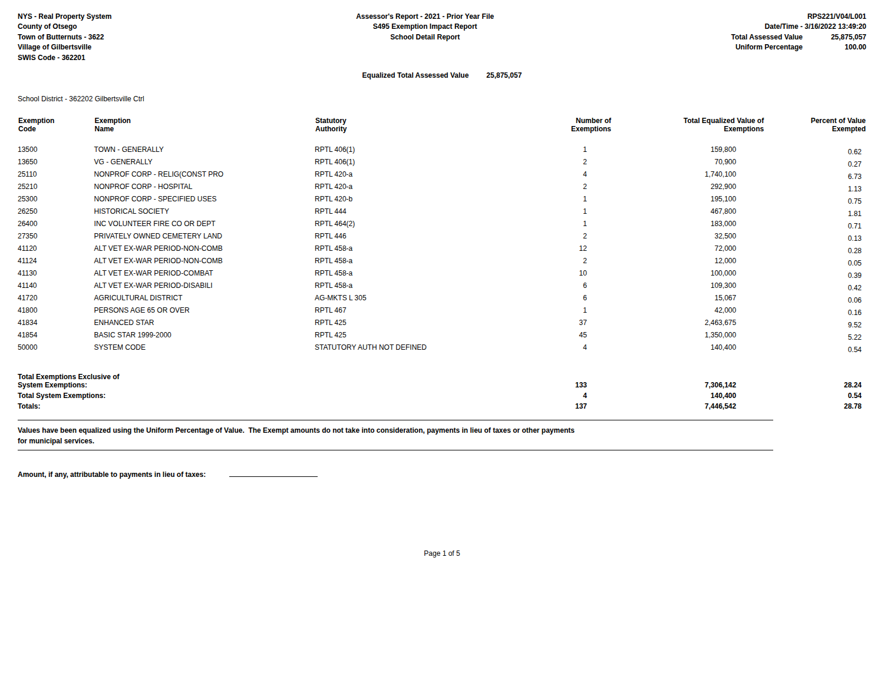NYS - Real Property System
County of Otsego
Town of Butternuts - 3622
Village of Gilbertsville
SWIS Code - 362201
Assessor's Report - 2021 - Prior Year File
S495 Exemption Impact Report
School Detail Report
RPS221/V04/L001
Date/Time - 3/16/2022 13:49:20
Total Assessed Value 25,875,057
Uniform Percentage 100.00
Equalized Total Assessed Value25,875,057
School District - 362202 Gilbertsville Ctrl
| Exemption Code | Exemption Name | Statutory Authority | Number of Exemptions | Total Equalized Value of Exemptions | Percent of Value Exempted |
| --- | --- | --- | --- | --- | --- |
| 13500 | TOWN - GENERALLY | RPTL 406(1) | 1 | 159,800 | 0.62 |
| 13650 | VG - GENERALLY | RPTL 406(1) | 2 | 70,900 | 0.27 |
| 25110 | NONPROF CORP - RELIG(CONST PRO | RPTL 420-a | 4 | 1,740,100 | 6.73 |
| 25210 | NONPROF CORP - HOSPITAL | RPTL 420-a | 2 | 292,900 | 1.13 |
| 25300 | NONPROF CORP - SPECIFIED USES | RPTL 420-b | 1 | 195,100 | 0.75 |
| 26250 | HISTORICAL SOCIETY | RPTL 444 | 1 | 467,800 | 1.81 |
| 26400 | INC VOLUNTEER FIRE CO OR DEPT | RPTL 464(2) | 1 | 183,000 | 0.71 |
| 27350 | PRIVATELY OWNED CEMETERY LAND | RPTL 446 | 2 | 32,500 | 0.13 |
| 41120 | ALT VET EX-WAR PERIOD-NON-COMB | RPTL 458-a | 12 | 72,000 | 0.28 |
| 41124 | ALT VET EX-WAR PERIOD-NON-COMB | RPTL 458-a | 2 | 12,000 | 0.05 |
| 41130 | ALT VET EX-WAR PERIOD-COMBAT | RPTL 458-a | 10 | 100,000 | 0.39 |
| 41140 | ALT VET EX-WAR PERIOD-DISABILI | RPTL 458-a | 6 | 109,300 | 0.42 |
| 41720 | AGRICULTURAL DISTRICT | AG-MKTS L 305 | 6 | 15,067 | 0.06 |
| 41800 | PERSONS AGE 65 OR OVER | RPTL 467 | 1 | 42,000 | 0.16 |
| 41834 | ENHANCED STAR | RPTL 425 | 37 | 2,463,675 | 9.52 |
| 41854 | BASIC STAR 1999-2000 | RPTL 425 | 45 | 1,350,000 | 5.22 |
| 50000 | SYSTEM CODE | STATUTORY AUTH NOT DEFINED | 4 | 140,400 | 0.54 |
| Total Exemptions Exclusive of System Exemptions: | 133 | 7,306,142 | 28.24 |
| Total System Exemptions: | 4 | 140,400 | 0.54 |
| Totals: | 137 | 7,446,542 | 28.78 |
Values have been equalized using the Uniform Percentage of Value. The Exempt amounts do not take into consideration, payments in lieu of taxes or other payments
for municipal services.
Amount, if any, attributable to payments in lieu of taxes:
Page 1 of 5